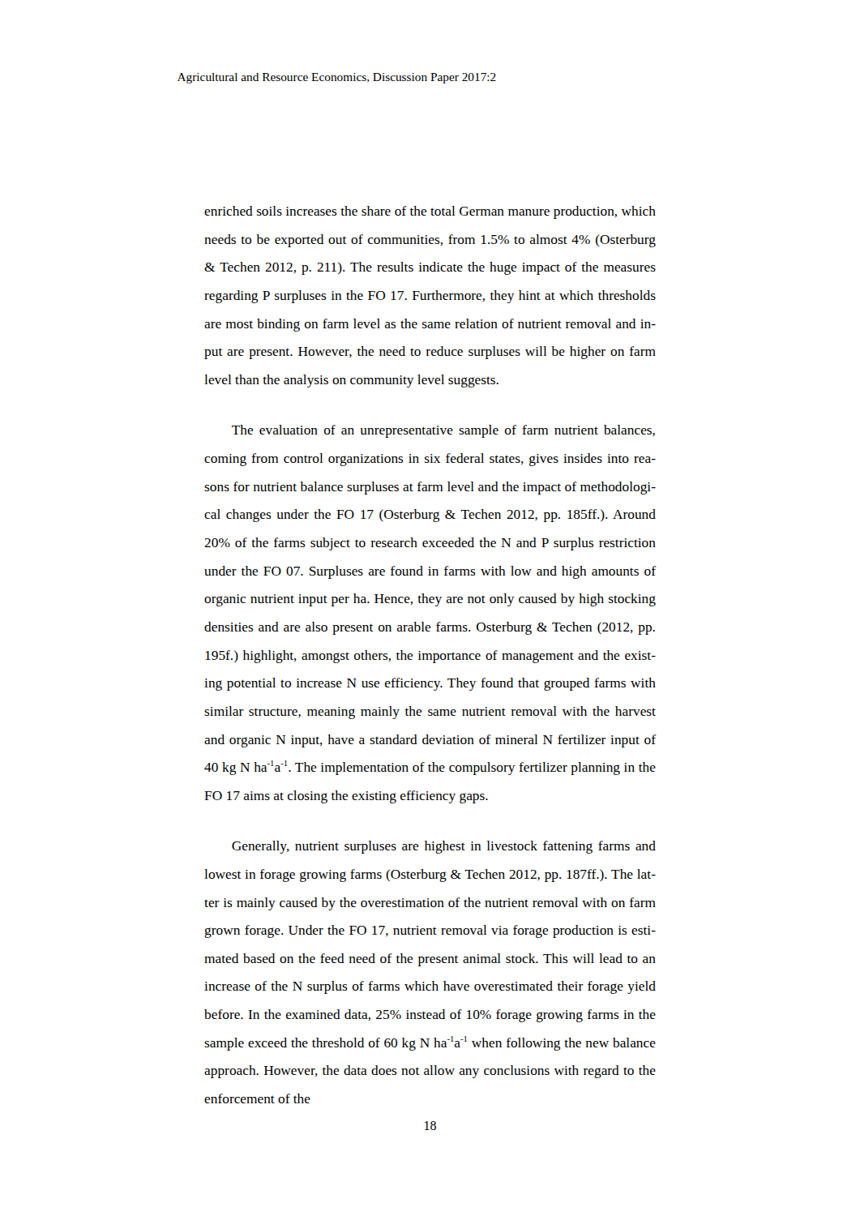Agricultural and Resource Economics, Discussion Paper 2017:2
enriched soils increases the share of the total German manure production, which needs to be exported out of communities, from 1.5% to almost 4% (Osterburg & Techen 2012, p. 211). The results indicate the huge impact of the measures regarding P surpluses in the FO 17. Furthermore, they hint at which thresholds are most binding on farm level as the same relation of nutrient removal and input are present. However, the need to reduce surpluses will be higher on farm level than the analysis on community level suggests.
The evaluation of an unrepresentative sample of farm nutrient balances, coming from control organizations in six federal states, gives insides into reasons for nutrient balance surpluses at farm level and the impact of methodological changes under the FO 17 (Osterburg & Techen 2012, pp. 185ff.). Around 20% of the farms subject to research exceeded the N and P surplus restriction under the FO 07. Surpluses are found in farms with low and high amounts of organic nutrient input per ha. Hence, they are not only caused by high stocking densities and are also present on arable farms. Osterburg & Techen (2012, pp. 195f.) highlight, amongst others, the importance of management and the existing potential to increase N use efficiency. They found that grouped farms with similar structure, meaning mainly the same nutrient removal with the harvest and organic N input, have a standard deviation of mineral N fertilizer input of 40 kg N ha-1a-1. The implementation of the compulsory fertilizer planning in the FO 17 aims at closing the existing efficiency gaps.
Generally, nutrient surpluses are highest in livestock fattening farms and lowest in forage growing farms (Osterburg & Techen 2012, pp. 187ff.). The latter is mainly caused by the overestimation of the nutrient removal with on farm grown forage. Under the FO 17, nutrient removal via forage production is estimated based on the feed need of the present animal stock. This will lead to an increase of the N surplus of farms which have overestimated their forage yield before. In the examined data, 25% instead of 10% forage growing farms in the sample exceed the threshold of 60 kg N ha-1a-1 when following the new balance approach. However, the data does not allow any conclusions with regard to the enforcement of the
18